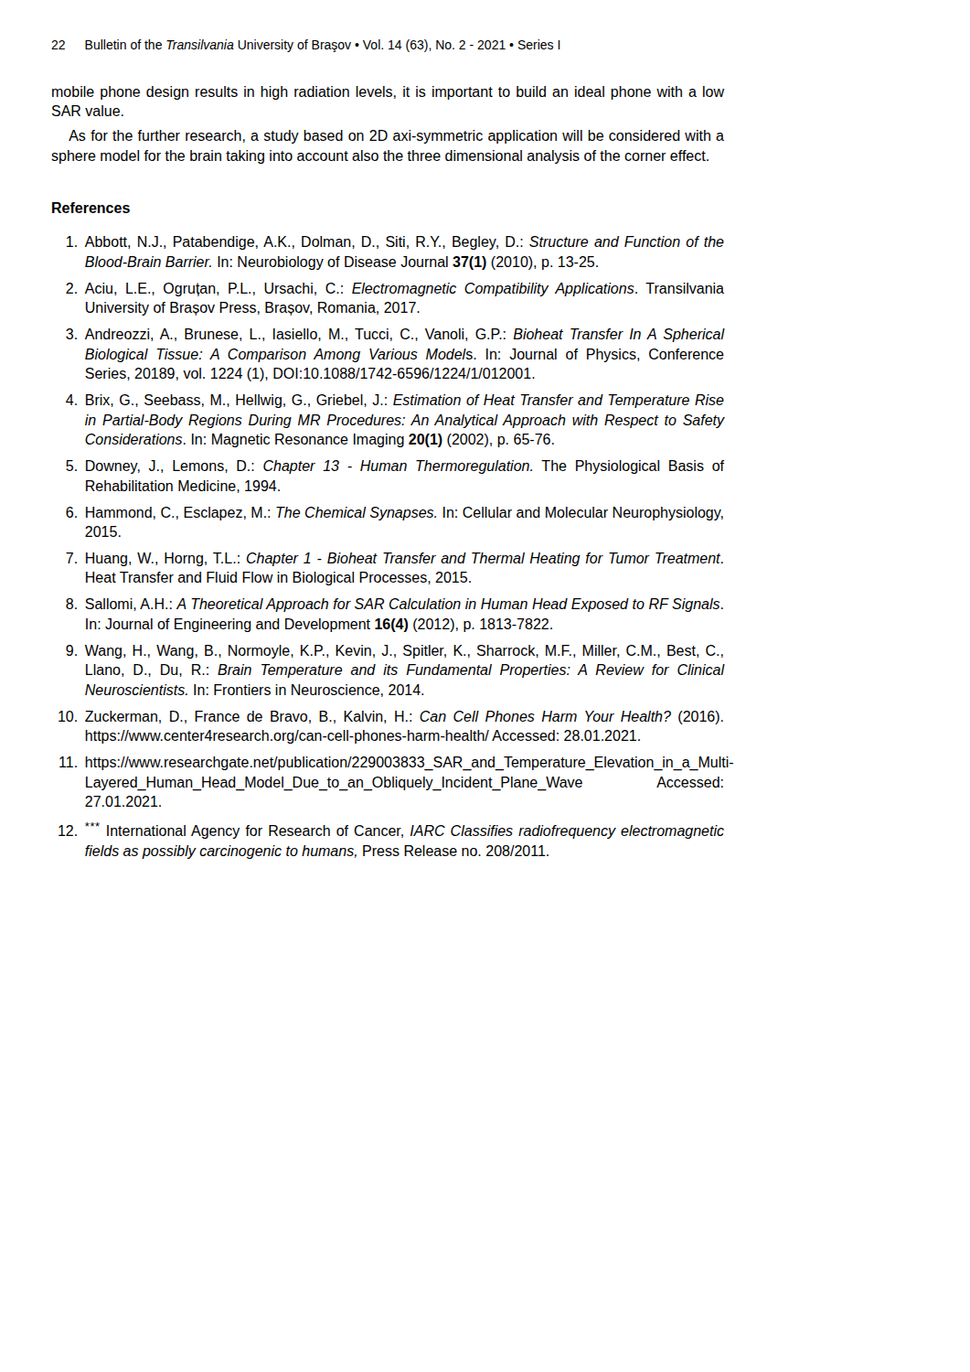22 Bulletin of the Transilvania University of Braşov • Vol. 14 (63), No. 2 - 2021 • Series I
mobile phone design results in high radiation levels, it is important to build an ideal phone with a low SAR value.
As for the further research, a study based on 2D axi-symmetric application will be considered with a sphere model for the brain taking into account also the three dimensional analysis of the corner effect.
References
Abbott, N.J., Patabendige, A.K., Dolman, D., Siti, R.Y., Begley, D.: Structure and Function of the Blood-Brain Barrier. In: Neurobiology of Disease Journal 37(1) (2010), p. 13-25.
Aciu, L.E., Ogruțan, P.L., Ursachi, C.: Electromagnetic Compatibility Applications. Transilvania University of Brașov Press, Brașov, Romania, 2017.
Andreozzi, A., Brunese, L., Iasiello, M., Tucci, C., Vanoli, G.P.: Bioheat Transfer In A Spherical Biological Tissue: A Comparison Among Various Models. In: Journal of Physics, Conference Series, 20189, vol. 1224 (1), DOI:10.1088/1742-6596/1224/1/012001.
Brix, G., Seebass, M., Hellwig, G., Griebel, J.: Estimation of Heat Transfer and Temperature Rise in Partial-Body Regions During MR Procedures: An Analytical Approach with Respect to Safety Considerations. In: Magnetic Resonance Imaging 20(1) (2002), p. 65-76.
Downey, J., Lemons, D.: Chapter 13 - Human Thermoregulation. The Physiological Basis of Rehabilitation Medicine, 1994.
Hammond, C., Esclapez, M.: The Chemical Synapses. In: Cellular and Molecular Neurophysiology, 2015.
Huang, W., Horng, T.L.: Chapter 1 - Bioheat Transfer and Thermal Heating for Tumor Treatment. Heat Transfer and Fluid Flow in Biological Processes, 2015.
Sallomi, A.H.: A Theoretical Approach for SAR Calculation in Human Head Exposed to RF Signals. In: Journal of Engineering and Development 16(4) (2012), p. 1813-7822.
Wang, H., Wang, B., Normoyle, K.P., Kevin, J., Spitler, K., Sharrock, M.F., Miller, C.M., Best, C., Llano, D., Du, R.: Brain Temperature and its Fundamental Properties: A Review for Clinical Neuroscientists. In: Frontiers in Neuroscience, 2014.
Zuckerman, D., France de Bravo, B., Kalvin, H.: Can Cell Phones Harm Your Health? (2016). https://www.center4research.org/can-cell-phones-harm-health/ Accessed: 28.01.2021.
https://www.researchgate.net/publication/229003833_SAR_and_Temperature_Elevation_in_a_Multi-Layered_Human_Head_Model_Due_to_an_Obliquely_Incident_Plane_Wave Accessed: 27.01.2021.
*** International Agency for Research of Cancer, IARC Classifies radiofrequency electromagnetic fields as possibly carcinogenic to humans, Press Release no. 208/2011.